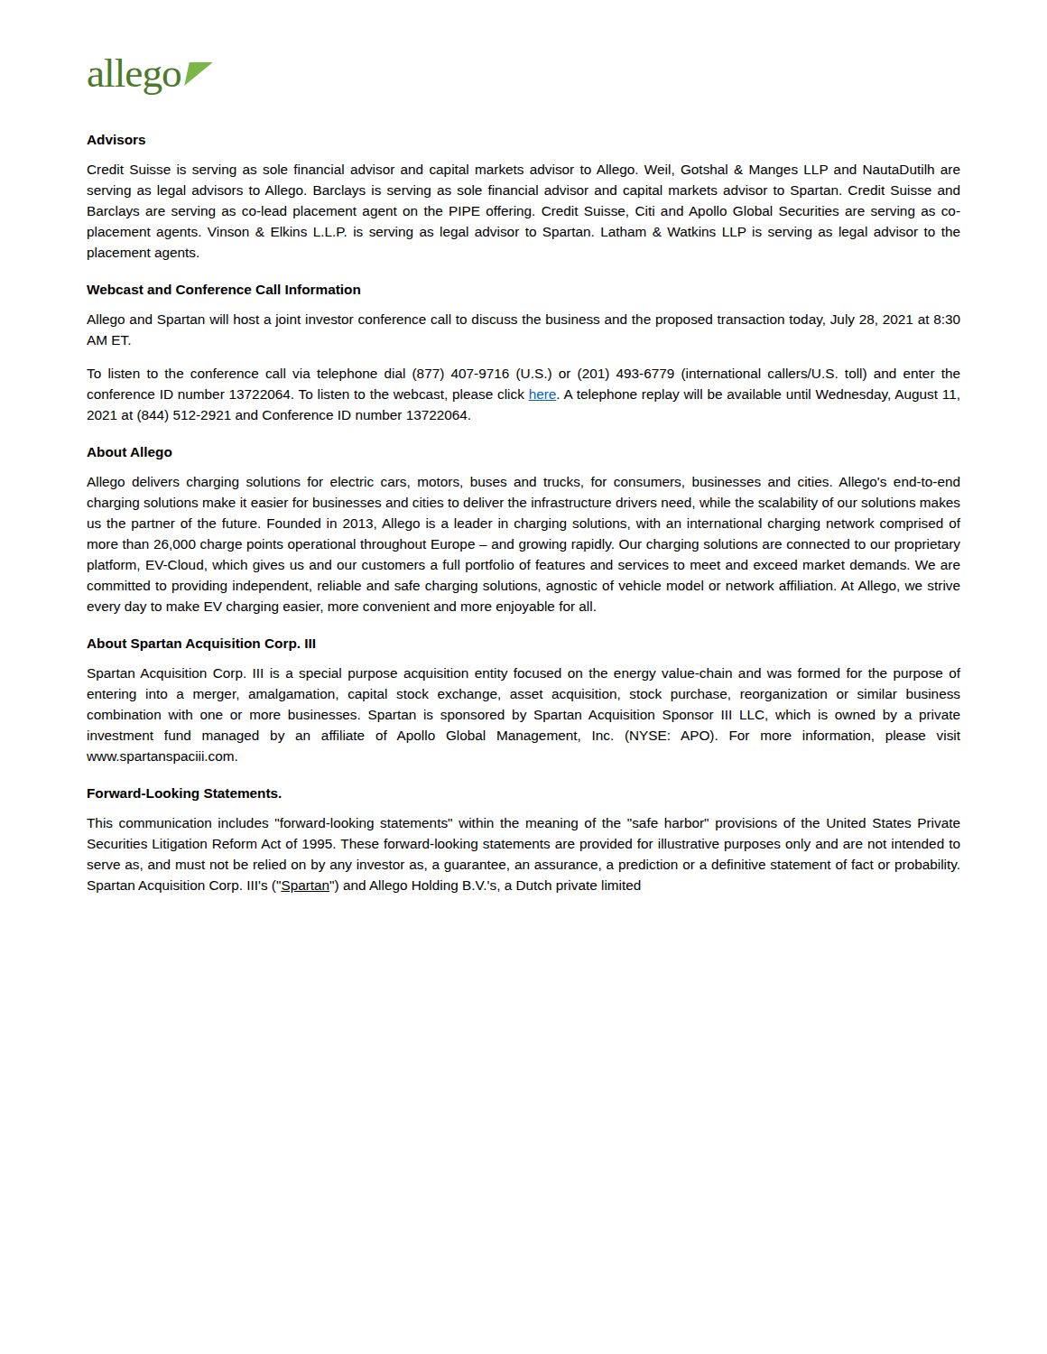allego
Advisors
Credit Suisse is serving as sole financial advisor and capital markets advisor to Allego. Weil, Gotshal & Manges LLP and NautaDutilh are serving as legal advisors to Allego. Barclays is serving as sole financial advisor and capital markets advisor to Spartan. Credit Suisse and Barclays are serving as co-lead placement agent on the PIPE offering. Credit Suisse, Citi and Apollo Global Securities are serving as co-placement agents. Vinson & Elkins L.L.P. is serving as legal advisor to Spartan. Latham & Watkins LLP is serving as legal advisor to the placement agents.
Webcast and Conference Call Information
Allego and Spartan will host a joint investor conference call to discuss the business and the proposed transaction today, July 28, 2021 at 8:30 AM ET.
To listen to the conference call via telephone dial (877) 407-9716 (U.S.) or (201) 493-6779 (international callers/U.S. toll) and enter the conference ID number 13722064. To listen to the webcast, please click here. A telephone replay will be available until Wednesday, August 11, 2021 at (844) 512-2921 and Conference ID number 13722064.
About Allego
Allego delivers charging solutions for electric cars, motors, buses and trucks, for consumers, businesses and cities. Allego's end-to-end charging solutions make it easier for businesses and cities to deliver the infrastructure drivers need, while the scalability of our solutions makes us the partner of the future. Founded in 2013, Allego is a leader in charging solutions, with an international charging network comprised of more than 26,000 charge points operational throughout Europe – and growing rapidly. Our charging solutions are connected to our proprietary platform, EV-Cloud, which gives us and our customers a full portfolio of features and services to meet and exceed market demands. We are committed to providing independent, reliable and safe charging solutions, agnostic of vehicle model or network affiliation. At Allego, we strive every day to make EV charging easier, more convenient and more enjoyable for all.
About Spartan Acquisition Corp. III
Spartan Acquisition Corp. III is a special purpose acquisition entity focused on the energy value-chain and was formed for the purpose of entering into a merger, amalgamation, capital stock exchange, asset acquisition, stock purchase, reorganization or similar business combination with one or more businesses. Spartan is sponsored by Spartan Acquisition Sponsor III LLC, which is owned by a private investment fund managed by an affiliate of Apollo Global Management, Inc. (NYSE: APO). For more information, please visit www.spartanspaciii.com.
Forward-Looking Statements.
This communication includes "forward-looking statements" within the meaning of the "safe harbor" provisions of the United States Private Securities Litigation Reform Act of 1995. These forward-looking statements are provided for illustrative purposes only and are not intended to serve as, and must not be relied on by any investor as, a guarantee, an assurance, a prediction or a definitive statement of fact or probability. Spartan Acquisition Corp. III's ("Spartan") and Allego Holding B.V.'s, a Dutch private limited